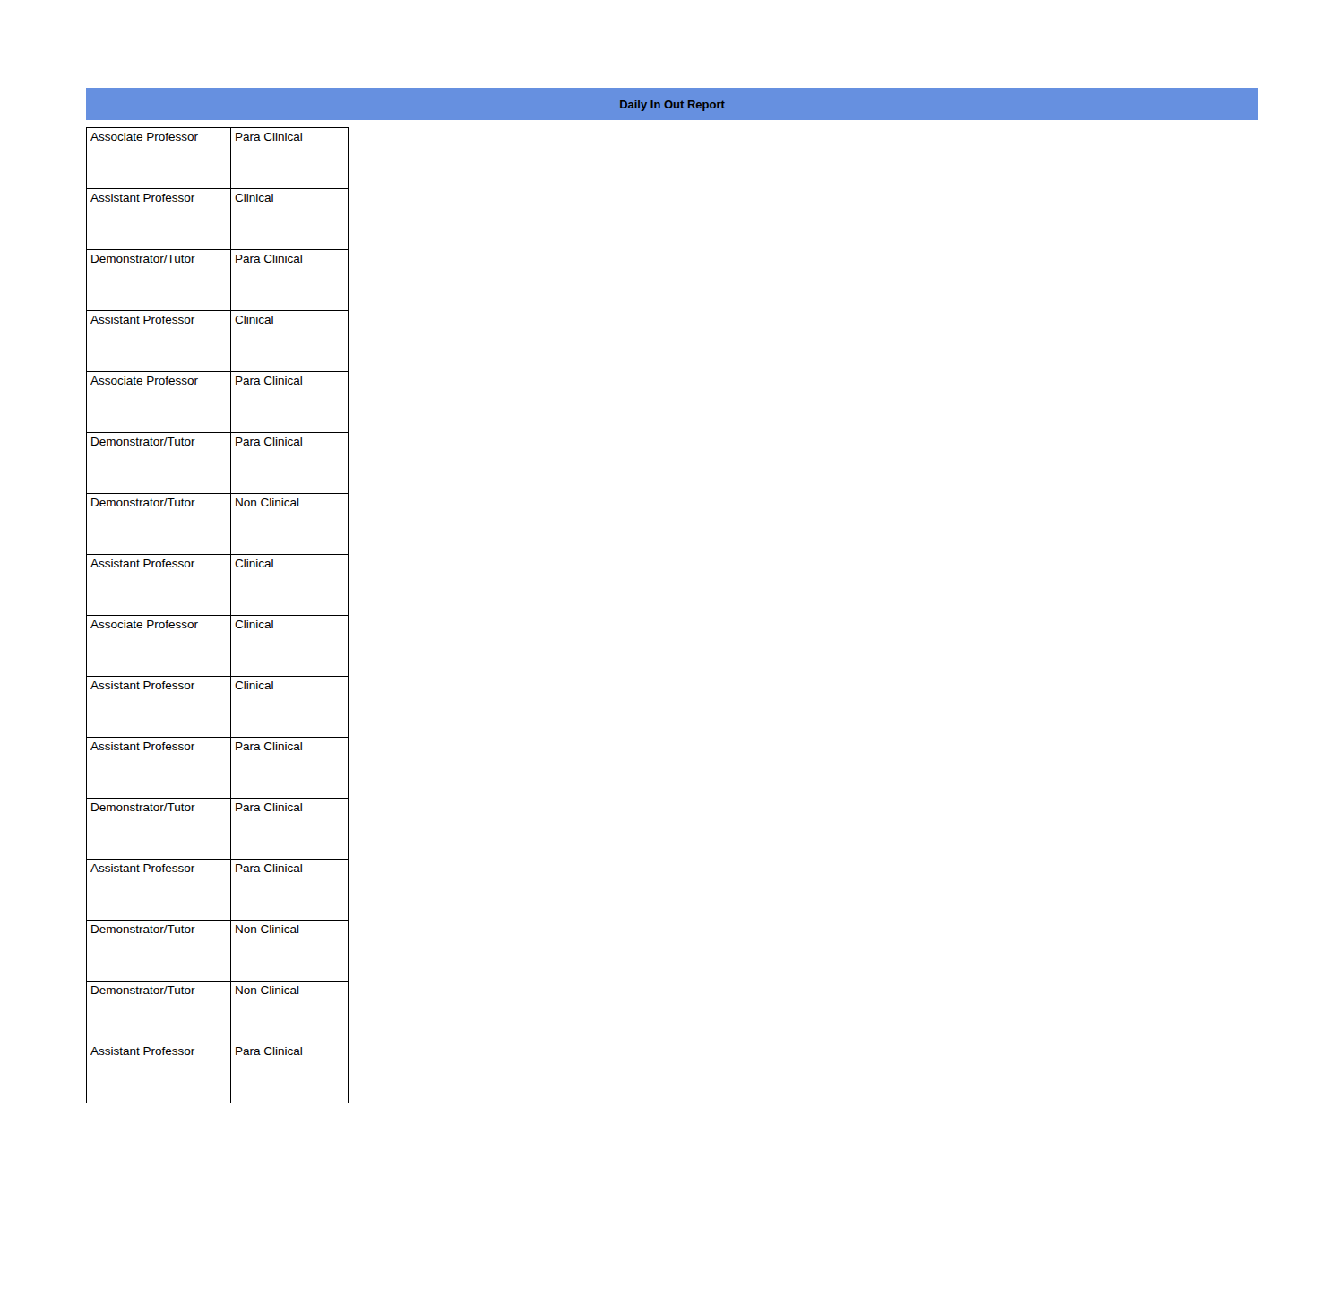Daily In Out Report
| Associate Professor | Para Clinical |
| Assistant Professor | Clinical |
| Demonstrator/Tutor | Para Clinical |
| Assistant Professor | Clinical |
| Associate Professor | Para Clinical |
| Demonstrator/Tutor | Para Clinical |
| Demonstrator/Tutor | Non Clinical |
| Assistant Professor | Clinical |
| Associate Professor | Clinical |
| Assistant Professor | Clinical |
| Assistant Professor | Para Clinical |
| Demonstrator/Tutor | Para Clinical |
| Assistant Professor | Para Clinical |
| Demonstrator/Tutor | Non Clinical |
| Demonstrator/Tutor | Non Clinical |
| Assistant Professor | Para Clinical |